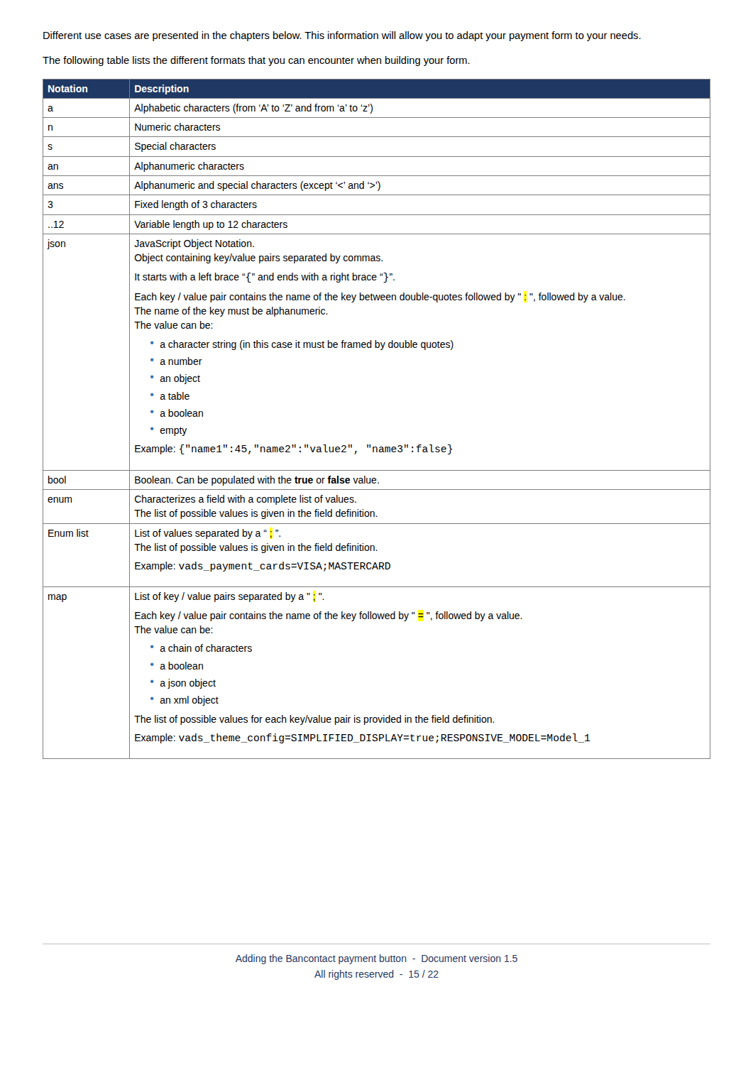Different use cases are presented in the chapters below. This information will allow you to adapt your payment form to your needs.
The following table lists the different formats that you can encounter when building your form.
| Notation | Description |
| --- | --- |
| a | Alphabetic characters (from ‘A’ to ‘Z’ and from ‘a’ to ‘z’) |
| n | Numeric characters |
| s | Special characters |
| an | Alphanumeric characters |
| ans | Alphanumeric and special characters (except ‘<’ and ‘>’) |
| 3 | Fixed length of 3 characters |
| ..12 | Variable length up to 12 characters |
| json | JavaScript Object Notation. Object containing key/value pairs separated by commas. It starts with a left brace “ { ” and ends with a right brace “ } ”. Each key / value pair contains the name of the key between double-quotes followed by " : ", followed by a value. The name of the key must be alphanumeric. The value can be: a character string (in this case it must be framed by double quotes) a number an object a table a boolean empty Example: {"name1":45,"name2":"value2", "name3":false} |
| bool | Boolean. Can be populated with the true or false value. |
| enum | Characterizes a field with a complete list of values. The list of possible values is given in the field definition. |
| Enum list | List of values separated by a “ ; ”. The list of possible values is given in the field definition. Example: vads_payment_cards=VISA;MASTERCARD |
| map | List of key / value pairs separated by a " ; ". Each key / value pair contains the name of the key followed by " = ", followed by a value. The value can be: a chain of characters a boolean a json object an xml object The list of possible values for each key/value pair is provided in the field definition. Example: vads_theme_config=SIMPLIFIED_DISPLAY=true;RESPONSIVE_MODEL=Model_1 |
Adding the Bancontact payment button - Document version 1.5
All rights reserved - 15 / 22